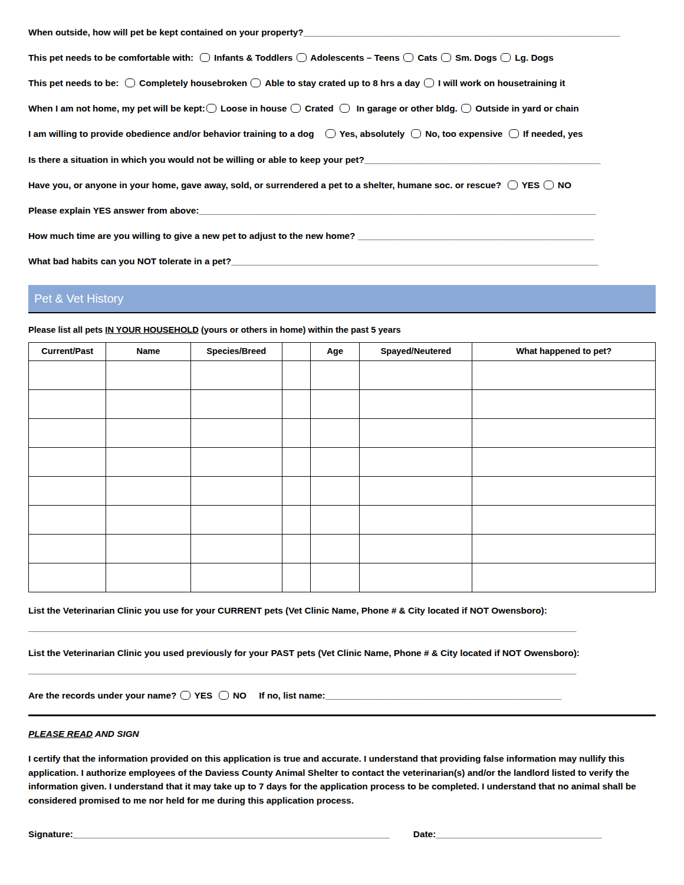When outside, how will pet be kept contained on your property?_______________________________________________________________
This pet needs to be comfortable with: Infants & Toddlers Adolescents – Teens Cats Sm. Dogs Lg. Dogs
This pet needs to be: Completely housebroken Able to stay crated up to 8 hrs a day I will work on housetraining it
When I am not home, my pet will be kept: Loose in house Crated In garage or other bldg. Outside in yard or chain
I am willing to provide obedience and/or behavior training to a dog Yes, absolutely No, too expensive If needed, yes
Is there a situation in which you would not be willing or able to keep your pet?_______________________________________________
Have you, or anyone in your home, gave away, sold, or surrendered a pet to a shelter, humane soc. or rescue? YES NO
Please explain YES answer from above:_______________________________________________________________________________
How much time are you willing to give a new pet to adjust to the new home? _______________________________________________
What bad habits can you NOT tolerate in a pet?_________________________________________________________________________
Pet & Vet History
Please list all pets IN YOUR HOUSEHOLD (yours or others in home) within the past 5 years
| Current/Past | Name | Species/Breed | | Age | Spayed/Neutered | What happened to pet? |
| --- | --- | --- | --- | --- | --- | --- |
List the Veterinarian Clinic you use for your CURRENT pets (Vet Clinic Name, Phone # & City located if NOT Owensboro):
_____________________________________________________________________________________________________________
List the Veterinarian Clinic you used previously for your PAST pets (Vet Clinic Name, Phone # & City located if NOT Owensboro):
_____________________________________________________________________________________________________________
Are the records under your name? YES NO If no, list name:_______________________________________________
PLEASE READ AND SIGN
I certify that the information provided on this application is true and accurate. I understand that providing false information may nullify this application. I authorize employees of the Daviess County Animal Shelter to contact the veterinarian(s) and/or the landlord listed to verify the information given. I understand that it may take up to 7 days for the application process to be completed. I understand that no animal shall be considered promised to me nor held for me during this application process.
Signature:_______________________________________________________________ Date:_________________________________